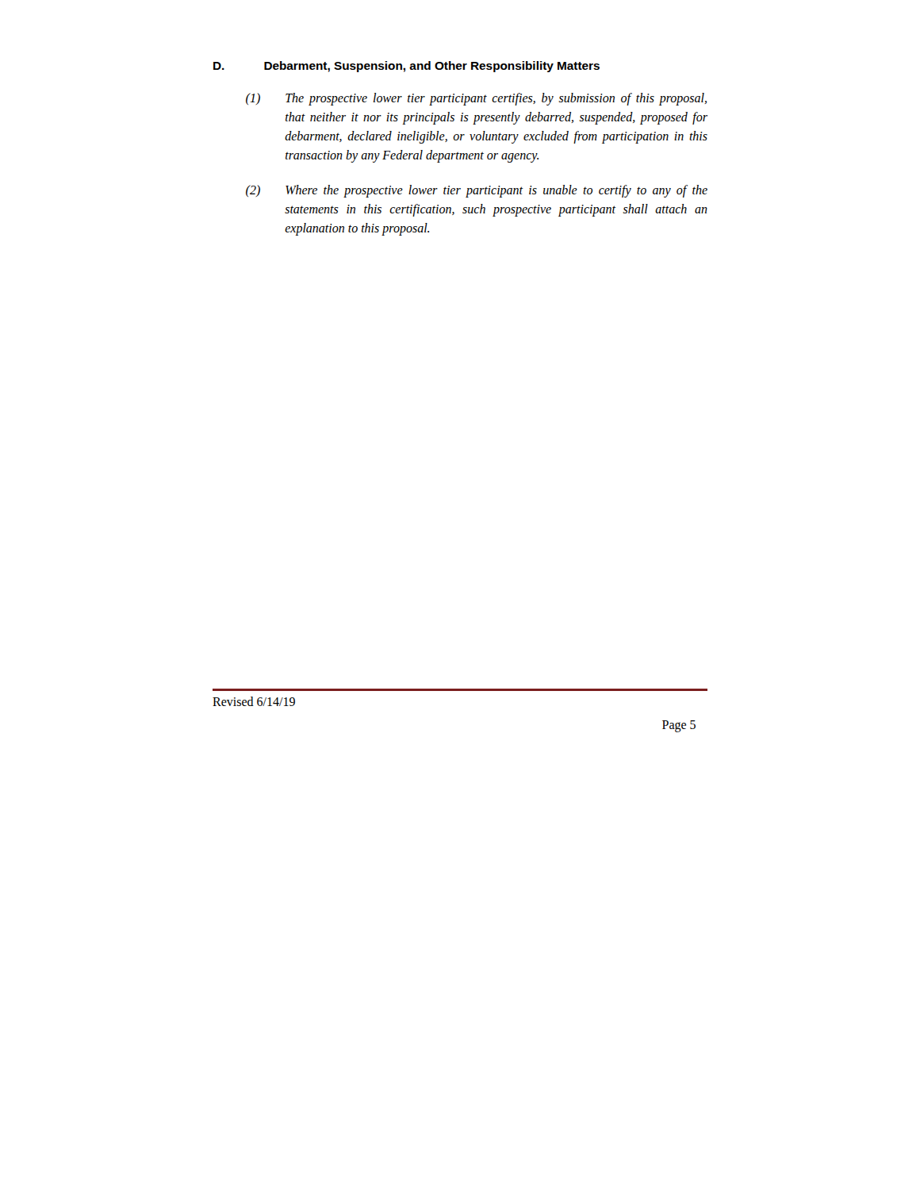D. Debarment, Suspension, and Other Responsibility Matters
(1) The prospective lower tier participant certifies, by submission of this proposal, that neither it nor its principals is presently debarred, suspended, proposed for debarment, declared ineligible, or voluntary excluded from participation in this transaction by any Federal department or agency.
(2) Where the prospective lower tier participant is unable to certify to any of the statements in this certification, such prospective participant shall attach an explanation to this proposal.
Revised 6/14/19
Page 5